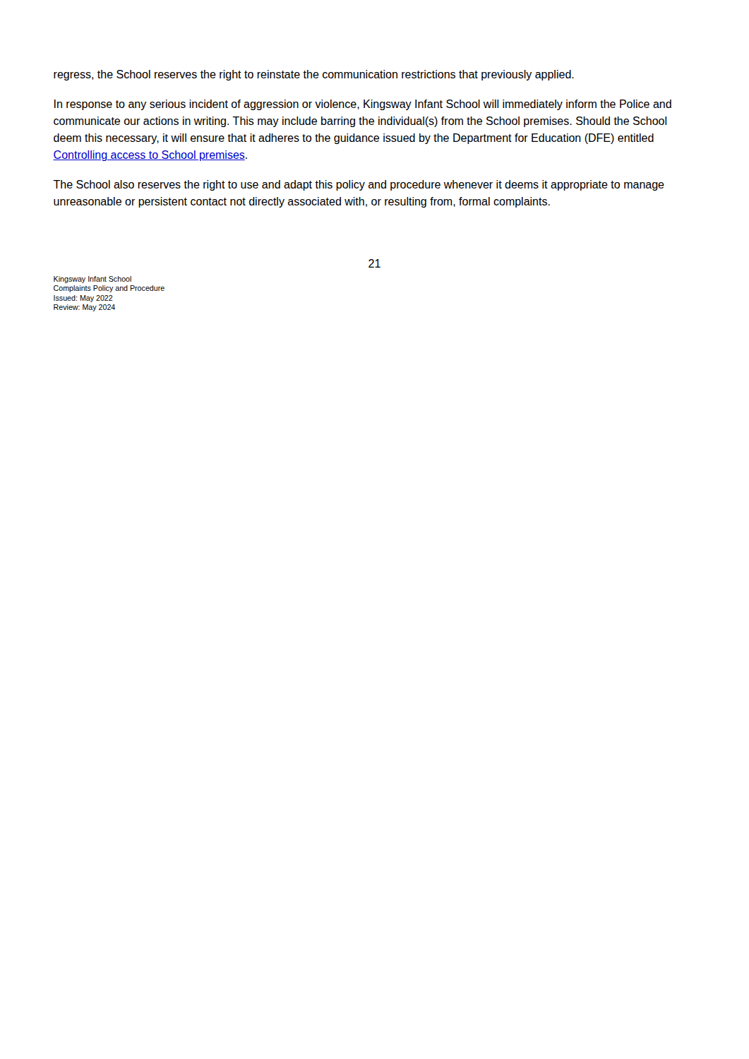regress, the School reserves the right to reinstate the communication restrictions that previously applied.
In response to any serious incident of aggression or violence, Kingsway Infant School will immediately inform the Police and communicate our actions in writing. This may include barring the individual(s) from the School premises. Should the School deem this necessary, it will ensure that it adheres to the guidance issued by the Department for Education (DFE) entitled Controlling access to School premises.
The School also reserves the right to use and adapt this policy and procedure whenever it deems it appropriate to manage unreasonable or persistent contact not directly associated with, or resulting from, formal complaints.
21
Kingsway Infant School
Complaints Policy and Procedure
Issued: May 2022
Review: May 2024